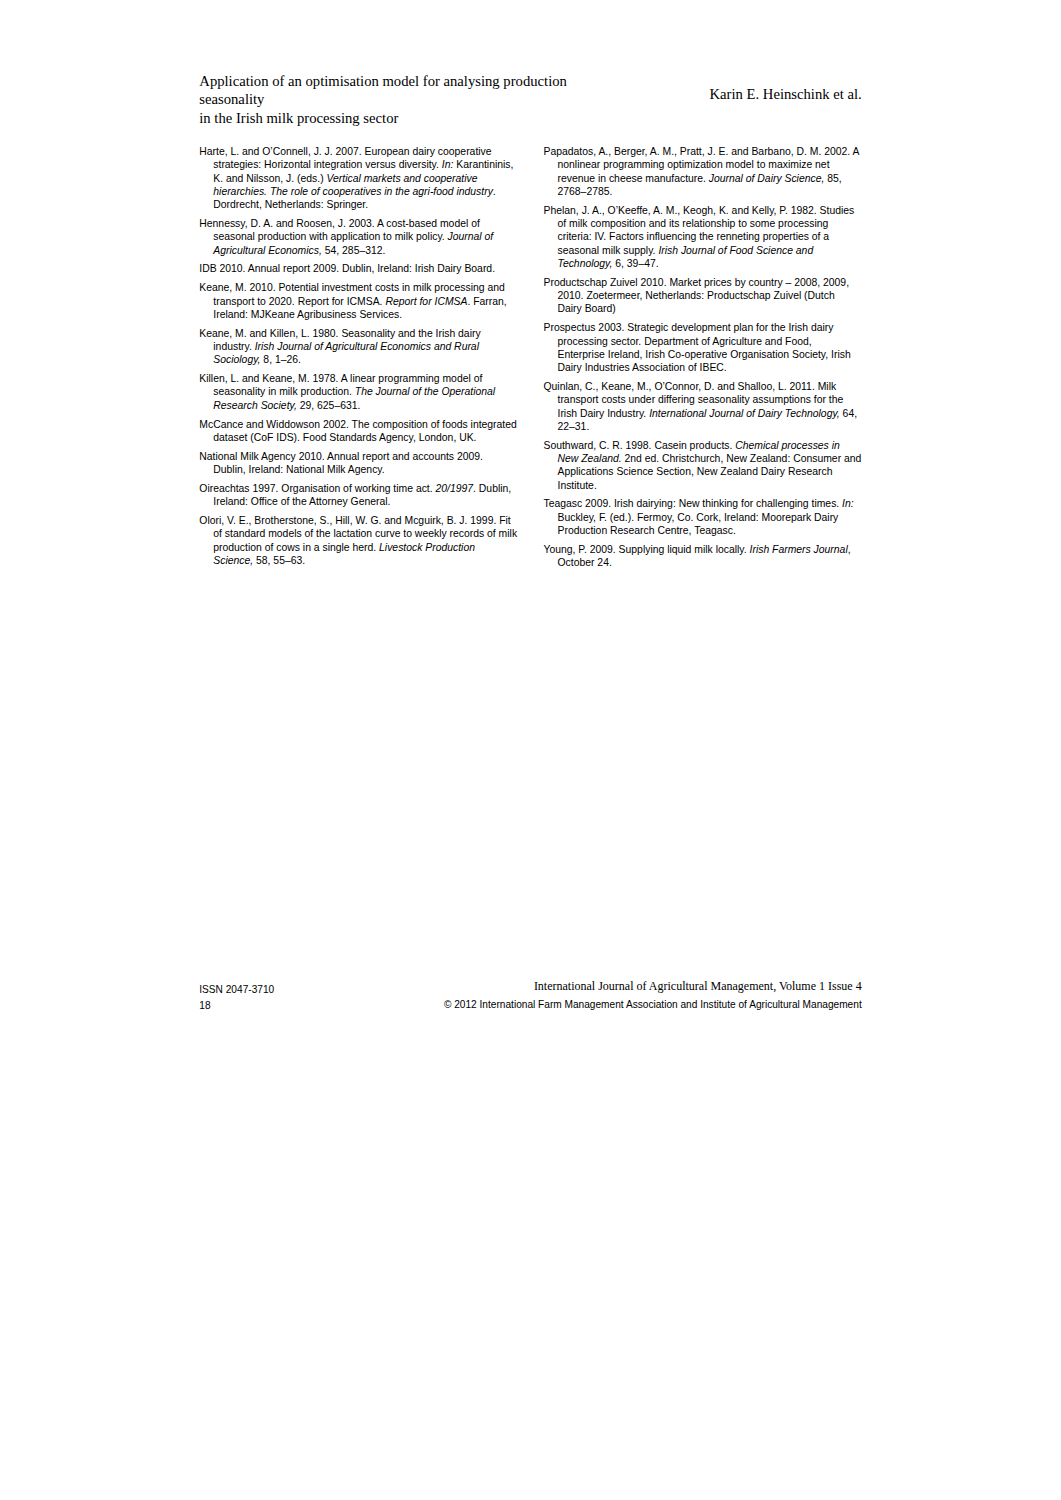Application of an optimisation model for analysing production seasonality
in the Irish milk processing sector
Karin E. Heinschink et al.
Harte, L. and O’Connell, J. J. 2007. European dairy cooperative strategies: Horizontal integration versus diversity. In: Karantininis, K. and Nilsson, J. (eds.) Vertical markets and cooperative hierarchies. The role of cooperatives in the agri-food industry. Dordrecht, Netherlands: Springer.
Hennessy, D. A. and Roosen, J. 2003. A cost-based model of seasonal production with application to milk policy. Journal of Agricultural Economics, 54, 285–312.
IDB 2010. Annual report 2009. Dublin, Ireland: Irish Dairy Board.
Keane, M. 2010. Potential investment costs in milk processing and transport to 2020. Report for ICMSA. Report for ICMSA. Farran, Ireland: MJKeane Agribusiness Services.
Keane, M. and Killen, L. 1980. Seasonality and the Irish dairy industry. Irish Journal of Agricultural Economics and Rural Sociology, 8, 1–26.
Killen, L. and Keane, M. 1978. A linear programming model of seasonality in milk production. The Journal of the Operational Research Society, 29, 625–631.
McCance and Widdowson 2002. The composition of foods integrated dataset (CoF IDS). Food Standards Agency, London, UK.
National Milk Agency 2010. Annual report and accounts 2009. Dublin, Ireland: National Milk Agency.
Oireachtas 1997. Organisation of working time act. 20/1997. Dublin, Ireland: Office of the Attorney General.
Olori, V. E., Brotherstone, S., Hill, W. G. and Mcguirk, B. J. 1999. Fit of standard models of the lactation curve to weekly records of milk production of cows in a single herd. Livestock Production Science, 58, 55–63.
Papadatos, A., Berger, A. M., Pratt, J. E. and Barbano, D. M. 2002. A nonlinear programming optimization model to maximize net revenue in cheese manufacture. Journal of Dairy Science, 85, 2768–2785.
Phelan, J. A., O’Keeffe, A. M., Keogh, K. and Kelly, P. 1982. Studies of milk composition and its relationship to some processing criteria: IV. Factors influencing the renneting properties of a seasonal milk supply. Irish Journal of Food Science and Technology, 6, 39–47.
Productschap Zuivel 2010. Market prices by country – 2008, 2009, 2010. Zoetermeer, Netherlands: Productschap Zuivel (Dutch Dairy Board)
Prospectus 2003. Strategic development plan for the Irish dairy processing sector. Department of Agriculture and Food, Enterprise Ireland, Irish Co-operative Organisation Society, Irish Dairy Industries Association of IBEC.
Quinlan, C., Keane, M., O’Connor, D. and Shalloo, L. 2011. Milk transport costs under differing seasonality assumptions for the Irish Dairy Industry. International Journal of Dairy Technology, 64, 22–31.
Southward, C. R. 1998. Casein products. Chemical processes in New Zealand. 2nd ed. Christchurch, New Zealand: Consumer and Applications Science Section, New Zealand Dairy Research Institute.
Teagasc 2009. Irish dairying: New thinking for challenging times. In: Buckley, F. (ed.). Fermoy, Co. Cork, Ireland: Moorepark Dairy Production Research Centre, Teagasc.
Young, P. 2009. Supplying liquid milk locally. Irish Farmers Journal, October 24.
ISSN 2047-3710
18
International Journal of Agricultural Management, Volume 1 Issue 4
© 2012 International Farm Management Association and Institute of Agricultural Management